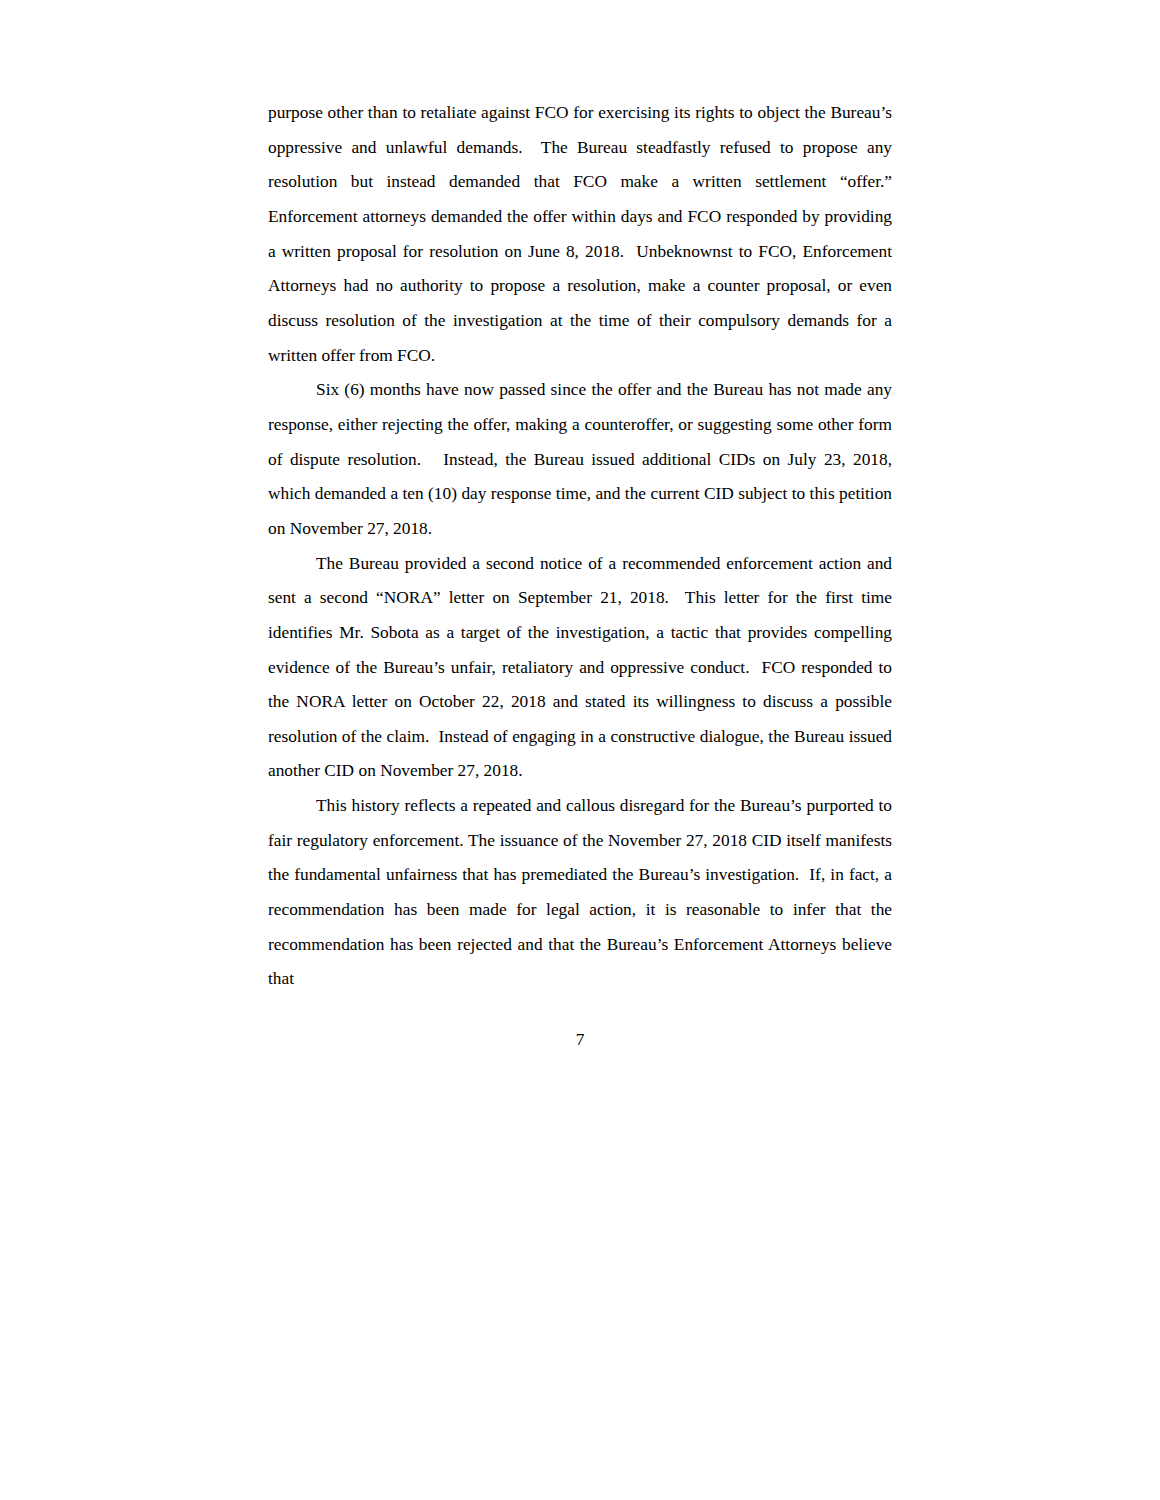purpose other than to retaliate against FCO for exercising its rights to object the Bureau’s oppressive and unlawful demands. The Bureau steadfastly refused to propose any resolution but instead demanded that FCO make a written settlement “offer.” Enforcement attorneys demanded the offer within days and FCO responded by providing a written proposal for resolution on June 8, 2018. Unbeknownst to FCO, Enforcement Attorneys had no authority to propose a resolution, make a counter proposal, or even discuss resolution of the investigation at the time of their compulsory demands for a written offer from FCO.
Six (6) months have now passed since the offer and the Bureau has not made any response, either rejecting the offer, making a counteroffer, or suggesting some other form of dispute resolution. Instead, the Bureau issued additional CIDs on July 23, 2018, which demanded a ten (10) day response time, and the current CID subject to this petition on November 27, 2018.
The Bureau provided a second notice of a recommended enforcement action and sent a second “NORA” letter on September 21, 2018. This letter for the first time identifies Mr. Sobota as a target of the investigation, a tactic that provides compelling evidence of the Bureau’s unfair, retaliatory and oppressive conduct. FCO responded to the NORA letter on October 22, 2018 and stated its willingness to discuss a possible resolution of the claim. Instead of engaging in a constructive dialogue, the Bureau issued another CID on November 27, 2018.
This history reflects a repeated and callous disregard for the Bureau’s purported to fair regulatory enforcement. The issuance of the November 27, 2018 CID itself manifests the fundamental unfairness that has premediated the Bureau’s investigation. If, in fact, a recommendation has been made for legal action, it is reasonable to infer that the recommendation has been rejected and that the Bureau’s Enforcement Attorneys believe that
7